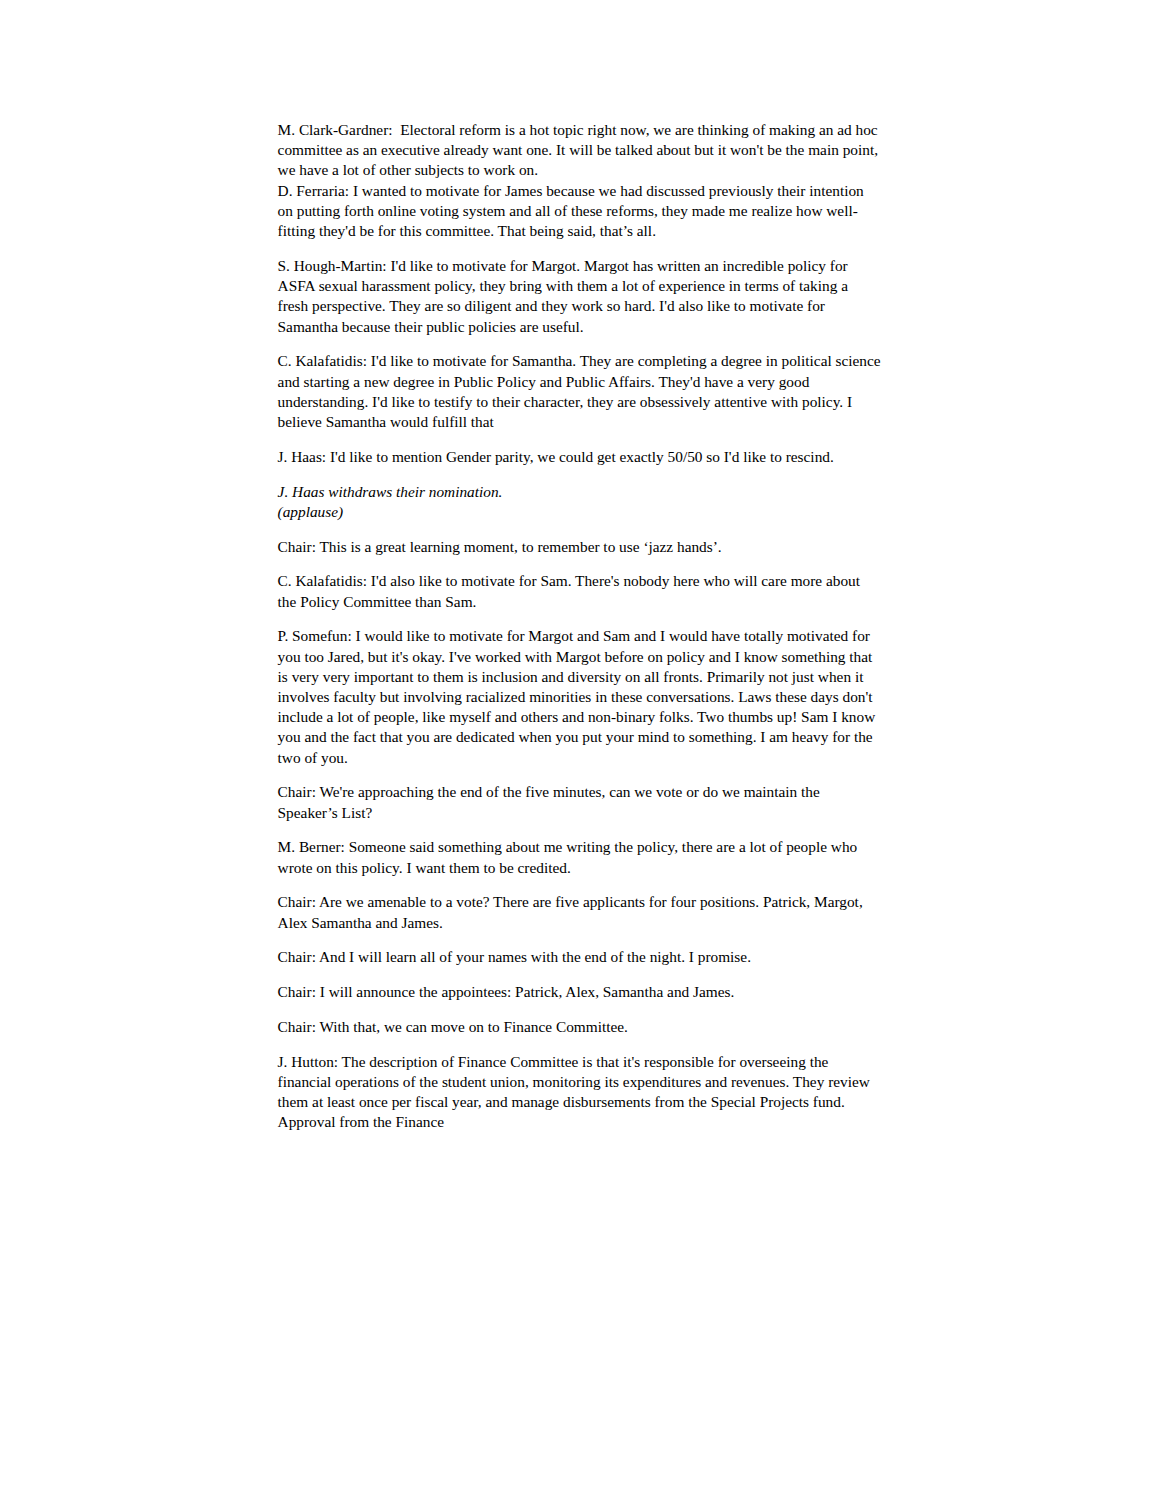M. Clark-Gardner: Electoral reform is a hot topic right now, we are thinking of making an ad hoc committee as an executive already want one. It will be talked about but it won't be the main point, we have a lot of other subjects to work on.
D. Ferraria: I wanted to motivate for James because we had discussed previously their intention on putting forth online voting system and all of these reforms, they made me realize how well-fitting they'd be for this committee. That being said, that’s all.
S. Hough-Martin: I'd like to motivate for Margot. Margot has written an incredible policy for ASFA sexual harassment policy, they bring with them a lot of experience in terms of taking a fresh perspective. They are so diligent and they work so hard. I'd also like to motivate for Samantha because their public policies are useful.
C. Kalafatidis: I'd like to motivate for Samantha. They are completing a degree in political science and starting a new degree in Public Policy and Public Affairs. They'd have a very good understanding. I'd like to testify to their character, they are obsessively attentive with policy. I believe Samantha would fulfill that
J. Haas: I'd like to mention Gender parity, we could get exactly 50/50 so I'd like to rescind.
J. Haas withdraws their nomination.
(applause)
Chair: This is a great learning moment, to remember to use ‘jazz hands’.
C. Kalafatidis: I'd also like to motivate for Sam. There's nobody here who will care more about the Policy Committee than Sam.
P. Somefun: I would like to motivate for Margot and Sam and I would have totally motivated for you too Jared, but it's okay. I've worked with Margot before on policy and I know something that is very very important to them is inclusion and diversity on all fronts. Primarily not just when it involves faculty but involving racialized minorities in these conversations. Laws these days don't include a lot of people, like myself and others and non-binary folks. Two thumbs up! Sam I know you and the fact that you are dedicated when you put your mind to something. I am heavy for the two of you.
Chair: We're approaching the end of the five minutes, can we vote or do we maintain the Speaker’s List?
M. Berner: Someone said something about me writing the policy, there are a lot of people who wrote on this policy. I want them to be credited.
Chair: Are we amenable to a vote? There are five applicants for four positions. Patrick, Margot, Alex Samantha and James.
Chair: And I will learn all of your names with the end of the night. I promise.
Chair: I will announce the appointees: Patrick, Alex, Samantha and James.
Chair: With that, we can move on to Finance Committee.
J. Hutton: The description of Finance Committee is that it's responsible for overseeing the financial operations of the student union, monitoring its expenditures and revenues. They review them at least once per fiscal year, and manage disbursements from the Special Projects fund. Approval from the Finance